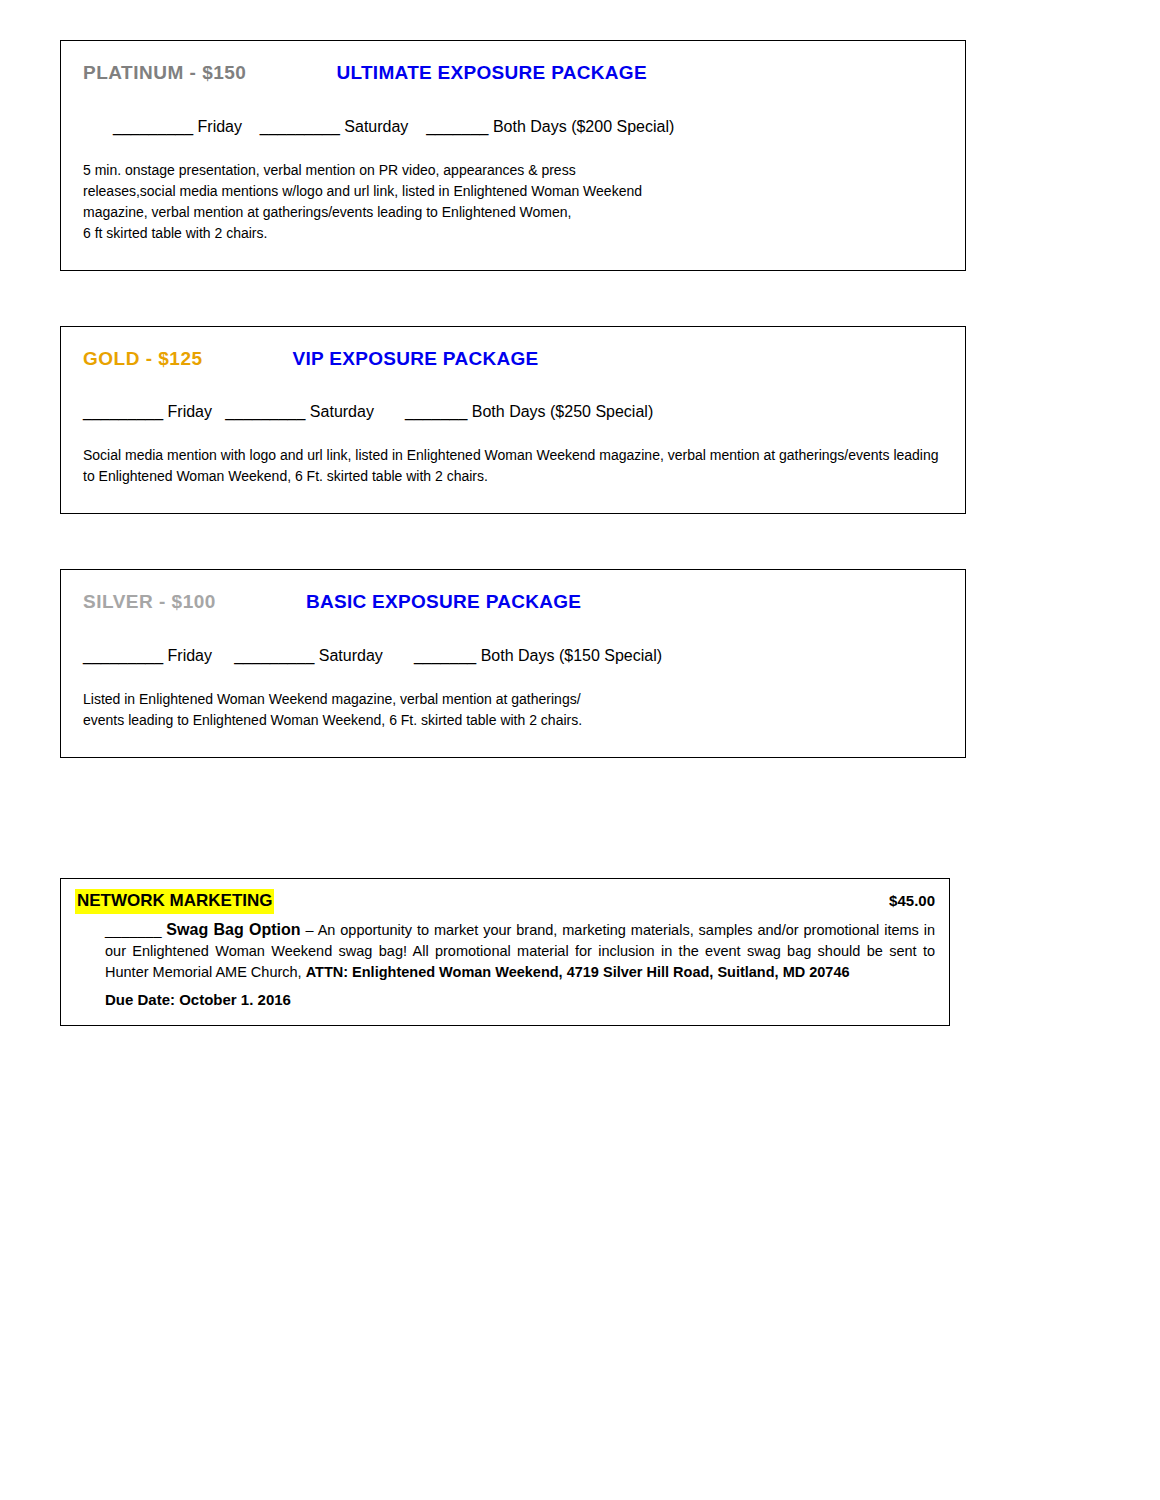PLATINUM - $150 ULTIMATE EXPOSURE PACKAGE
_________ Friday _________ Saturday _______ Both Days ($200 Special)
5 min. onstage presentation, verbal mention on PR video, appearances & press
releases,social media mentions w/logo and url link, listed in Enlightened Woman Weekend
magazine, verbal mention at gatherings/events leading to Enlightened Women,
6 ft skirted table with 2 chairs.
GOLD - $125 VIP EXPOSURE PACKAGE
_________ Friday _________ Saturday _______ Both Days ($250 Special)
Social media mention with logo and url link, listed in Enlightened Woman Weekend magazine, verbal mention at gatherings/events leading to Enlightened Woman Weekend, 6 Ft. skirted table with 2 chairs.
SILVER - $100 BASIC EXPOSURE PACKAGE
_________ Friday _________ Saturday _______ Both Days ($150 Special)
Listed in Enlightened Woman Weekend magazine, verbal mention at gatherings/
events leading to Enlightened Woman Weekend, 6 Ft. skirted table with 2 chairs.
NETWORK MARKETING $45.00
_______ Swag Bag Option – An opportunity to market your brand, marketing materials, samples and/or promotional items in our Enlightened Woman Weekend swag bag! All promotional material for inclusion in the event swag bag should be sent to Hunter Memorial AME Church, ATTN: Enlightened Woman Weekend, 4719 Silver Hill Road, Suitland, MD 20746
Due Date: October 1. 2016